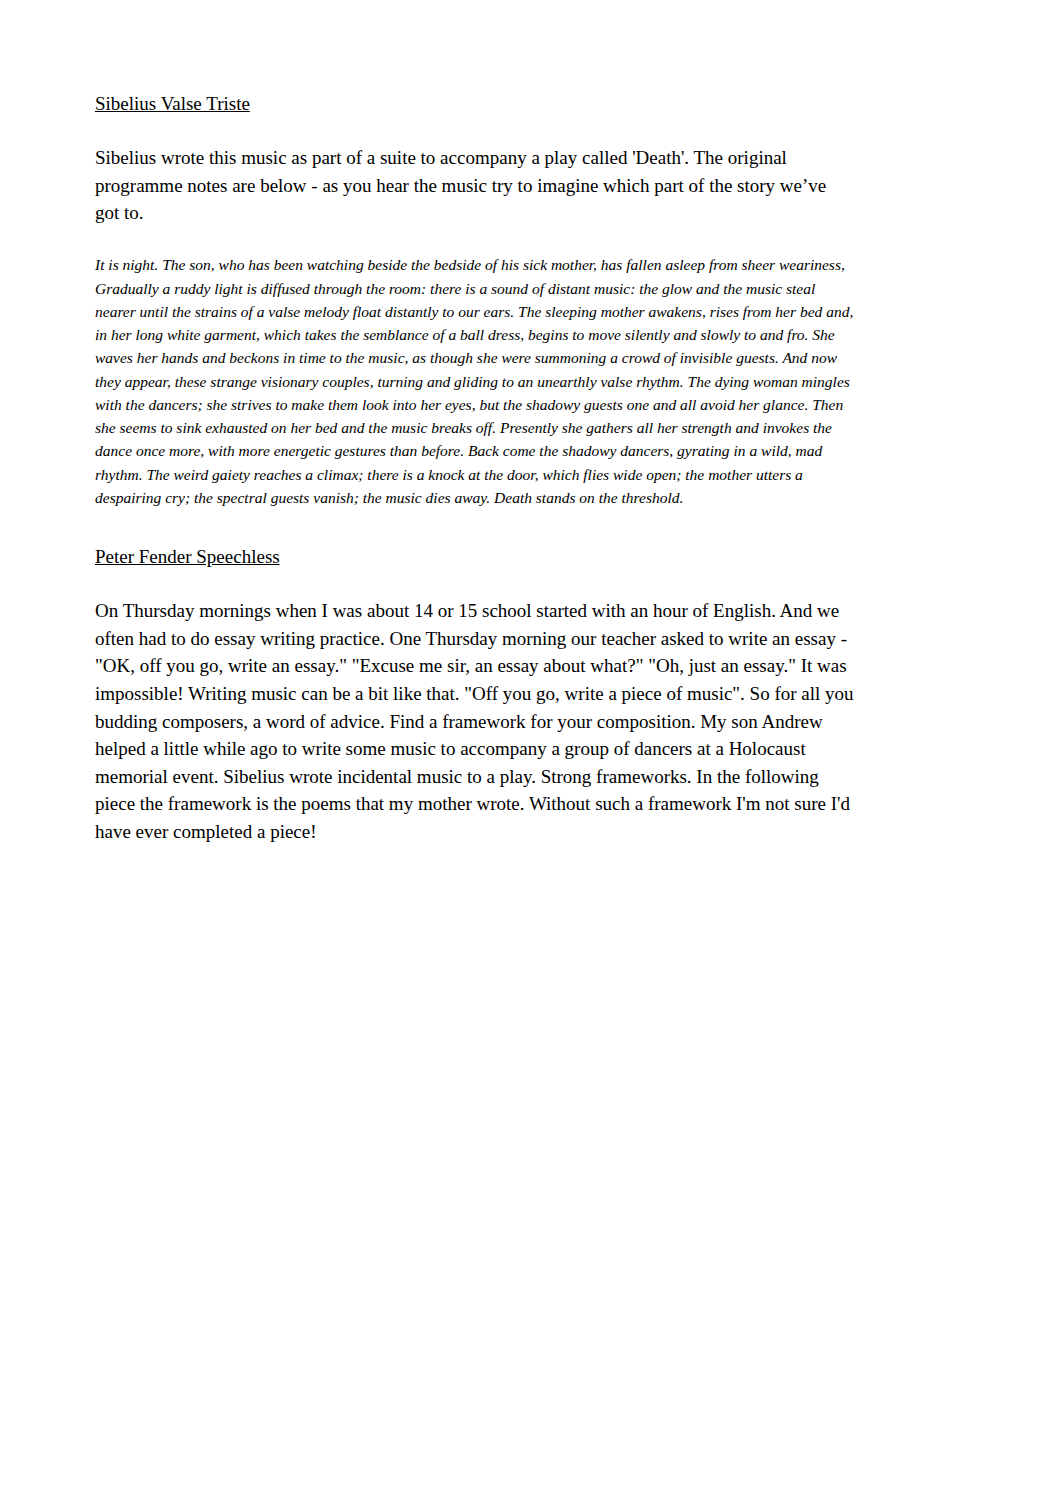Sibelius Valse Triste
Sibelius wrote this music as part of a suite to accompany a play called 'Death'. The original programme notes are below - as you hear the music try to imagine which part of the story we’ve got to.
It is night. The son, who has been watching beside the bedside of his sick mother, has fallen asleep from sheer weariness, Gradually a ruddy light is diffused through the room: there is a sound of distant music: the glow and the music steal nearer until the strains of a valse melody float distantly to our ears. The sleeping mother awakens, rises from her bed and, in her long white garment, which takes the semblance of a ball dress, begins to move silently and slowly to and fro. She waves her hands and beckons in time to the music, as though she were summoning a crowd of invisible guests. And now they appear, these strange visionary couples, turning and gliding to an unearthly valse rhythm. The dying woman mingles with the dancers; she strives to make them look into her eyes, but the shadowy guests one and all avoid her glance. Then she seems to sink exhausted on her bed and the music breaks off. Presently she gathers all her strength and invokes the dance once more, with more energetic gestures than before. Back come the shadowy dancers, gyrating in a wild, mad rhythm. The weird gaiety reaches a climax; there is a knock at the door, which flies wide open; the mother utters a despairing cry; the spectral guests vanish; the music dies away. Death stands on the threshold.
Peter Fender Speechless
On Thursday mornings when I was about 14 or 15 school started with an hour of English. And we often had to do essay writing practice. One Thursday morning our teacher asked to write an essay - "OK, off you go, write an essay." "Excuse me sir, an essay about what?" "Oh, just an essay." It was impossible! Writing music can be a bit like that. "Off you go, write a piece of music". So for all you budding composers, a word of advice. Find a framework for your composition. My son Andrew helped a little while ago to write some music to accompany a group of dancers at a Holocaust memorial event. Sibelius wrote incidental music to a play. Strong frameworks. In the following piece the framework is the poems that my mother wrote. Without such a framework I'm not sure I'd have ever completed a piece!